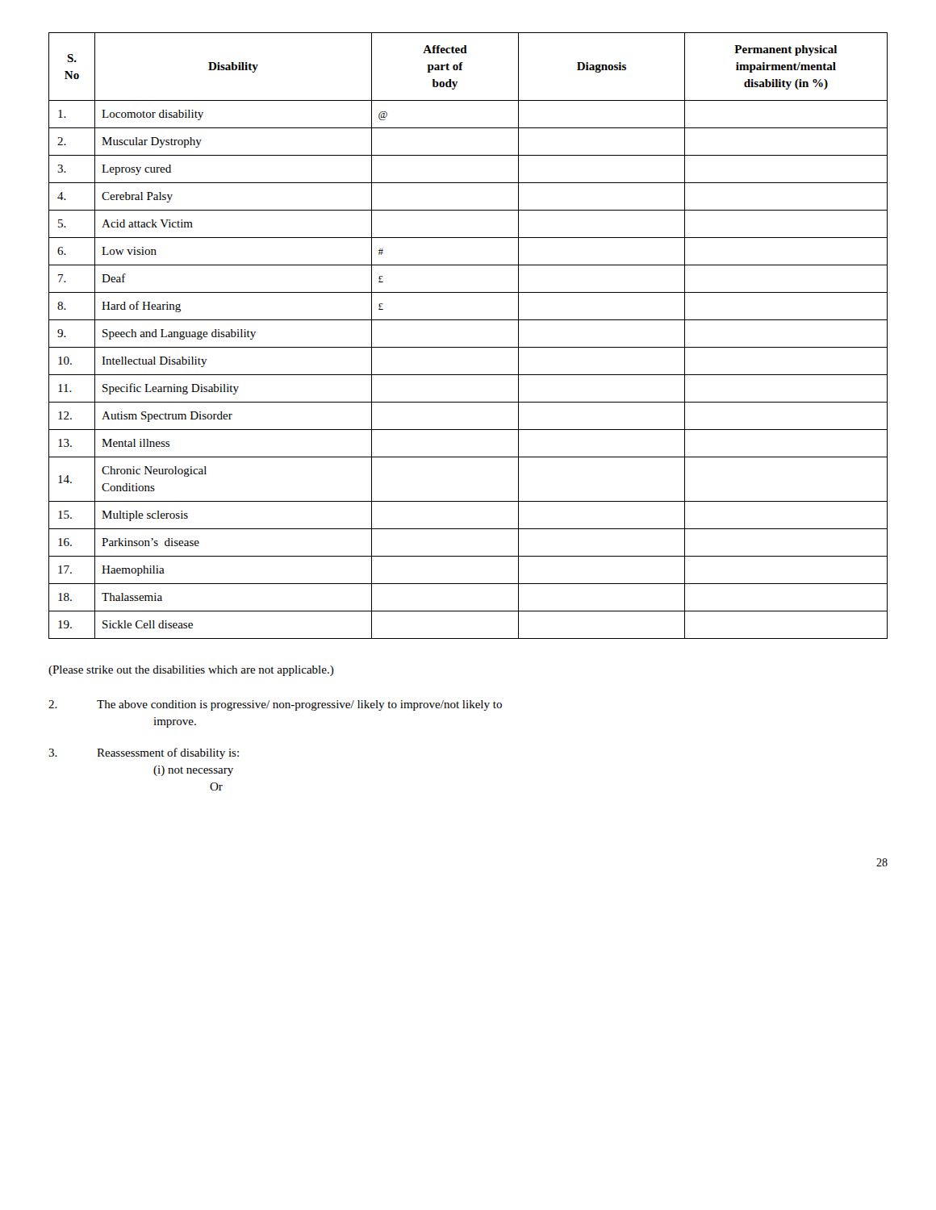| S. No | Disability | Affected part of body | Diagnosis | Permanent physical impairment/mental disability (in %) |
| --- | --- | --- | --- | --- |
| 1. | Locomotor disability | @ | | |
| 2. | Muscular Dystrophy | | | |
| 3. | Leprosy cured | | | |
| 4. | Cerebral Palsy | | | |
| 5. | Acid attack Victim | | | |
| 6. | Low vision | # | | |
| 7. | Deaf | £ | | |
| 8. | Hard of Hearing | £ | | |
| 9. | Speech and Language disability | | | |
| 10. | Intellectual Disability | | | |
| 11. | Specific Learning Disability | | | |
| 12. | Autism Spectrum Disorder | | | |
| 13. | Mental illness | | | |
| 14. | Chronic Neurological Conditions | | | |
| 15. | Multiple sclerosis | | | |
| 16. | Parkinson’s disease | | | |
| 17. | Haemophilia | | | |
| 18. | Thalassemia | | | |
| 19. | Sickle Cell disease | | | |
(Please strike out the disabilities which are not applicable.)
2. The above condition is progressive/ non-progressive/ likely to improve/not likely to
improve.
3. Reassessment of disability is:
(i) not necessary
Or
28